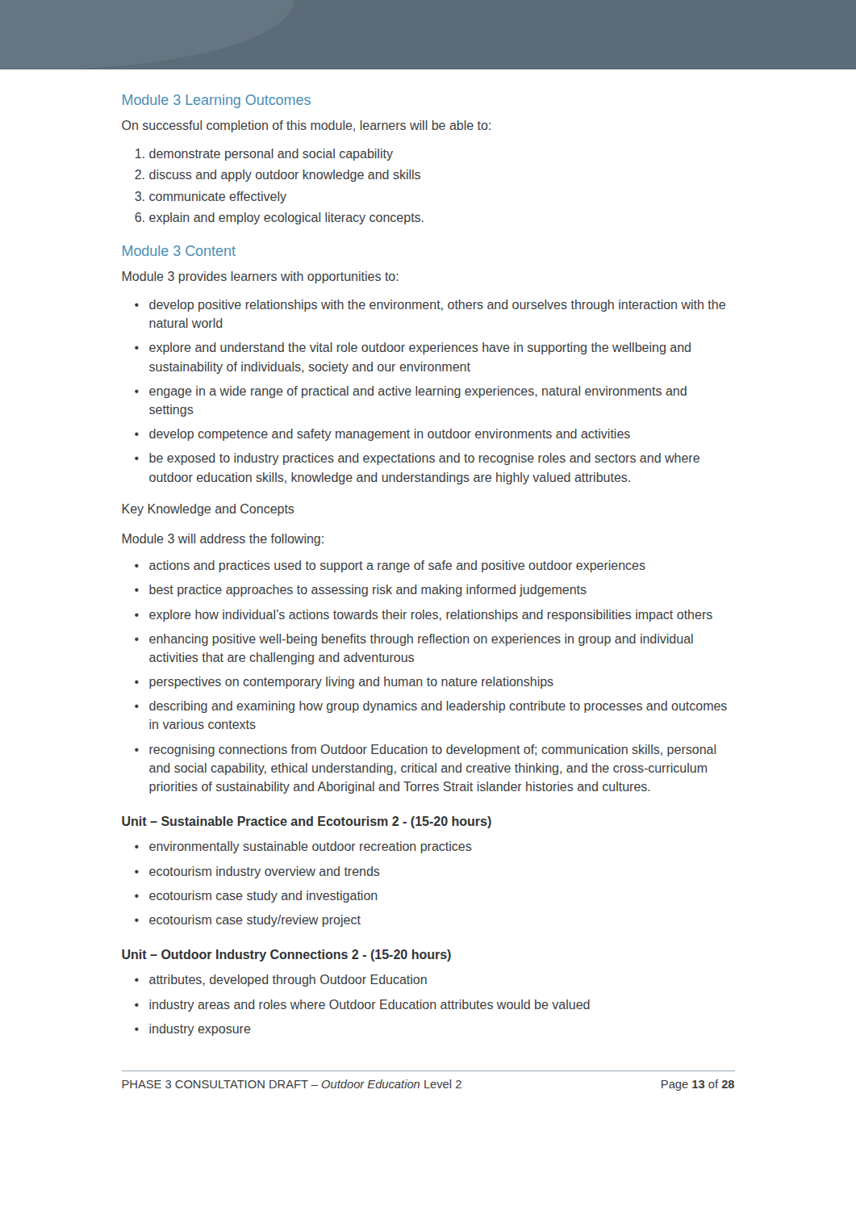Module 3 Learning Outcomes
On successful completion of this module, learners will be able to:
demonstrate personal and social capability
discuss and apply outdoor knowledge and skills
communicate effectively
explain and employ ecological literacy concepts.
Module 3 Content
Module 3 provides learners with opportunities to:
develop positive relationships with the environment, others and ourselves through interaction with the natural world
explore and understand the vital role outdoor experiences have in supporting the wellbeing and sustainability of individuals, society and our environment
engage in a wide range of practical and active learning experiences, natural environments and settings
develop competence and safety management in outdoor environments and activities
be exposed to industry practices and expectations and to recognise roles and sectors and where outdoor education skills, knowledge and understandings are highly valued attributes.
Key Knowledge and Concepts
Module 3 will address the following:
actions and practices used to support a range of safe and positive outdoor experiences
best practice approaches to assessing risk and making informed judgements
explore how individual’s actions towards their roles, relationships and responsibilities impact others
enhancing positive well-being benefits through reflection on experiences in group and individual activities that are challenging and adventurous
perspectives on contemporary living and human to nature relationships
describing and examining how group dynamics and leadership contribute to processes and outcomes in various contexts
recognising connections from Outdoor Education to development of; communication skills, personal and social capability, ethical understanding, critical and creative thinking, and the cross-curriculum priorities of sustainability and Aboriginal and Torres Strait islander histories and cultures.
Unit – Sustainable Practice and Ecotourism 2 - (15-20 hours)
environmentally sustainable outdoor recreation practices
ecotourism industry overview and trends
ecotourism case study and investigation
ecotourism case study/review project
Unit – Outdoor Industry Connections 2 - (15-20 hours)
attributes, developed through Outdoor Education
industry areas and roles where Outdoor Education attributes would be valued
industry exposure
PHASE 3 CONSULTATION DRAFT – Outdoor Education Level 2
Page 13 of 28